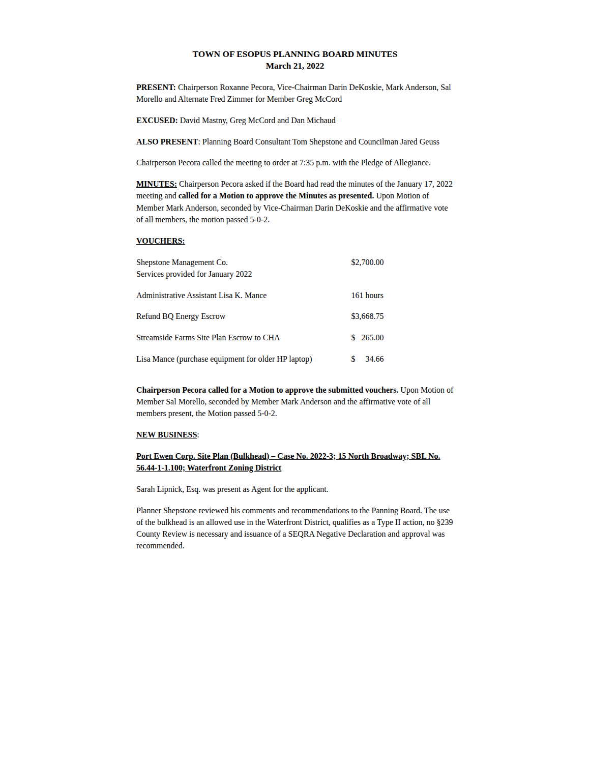TOWN OF ESOPUS PLANNING BOARD MINUTESMarch 21, 2022
PRESENT: Chairperson Roxanne Pecora, Vice-Chairman Darin DeKoskie, Mark Anderson, Sal Morello and Alternate Fred Zimmer for Member Greg McCord
EXCUSED: David Mastny, Greg McCord and Dan Michaud
ALSO PRESENT: Planning Board Consultant Tom Shepstone and Councilman Jared Geuss
Chairperson Pecora called the meeting to order at 7:35 p.m. with the Pledge of Allegiance.
MINUTES: Chairperson Pecora asked if the Board had read the minutes of the January 17, 2022 meeting and called for a Motion to approve the Minutes as presented. Upon Motion of Member Mark Anderson, seconded by Vice-Chairman Darin DeKoskie and the affirmative vote of all members, the motion passed 5-0-2.
VOUCHERS:
| Shepstone Management Co. Services provided for January 2022 | $2,700.00 |
| Administrative Assistant Lisa K. Mance | 161 hours |
| Refund BQ Energy Escrow | $3,668.75 |
| Streamside Farms Site Plan Escrow to CHA | $ 265.00 |
| Lisa Mance (purchase equipment for older HP laptop) | $ 34.66 |
Chairperson Pecora called for a Motion to approve the submitted vouchers. Upon Motion of Member Sal Morello, seconded by Member Mark Anderson and the affirmative vote of all members present, the Motion passed 5-0-2.
NEW BUSINESS:
Port Ewen Corp. Site Plan (Bulkhead) – Case No. 2022-3; 15 North Broadway; SBL No. 56.44-1-1.100; Waterfront Zoning District
Sarah Lipnick, Esq. was present as Agent for the applicant.
Planner Shepstone reviewed his comments and recommendations to the Panning Board. The use of the bulkhead is an allowed use in the Waterfront District, qualifies as a Type II action, no §239 County Review is necessary and issuance of a SEQRA Negative Declaration and approval was recommended.